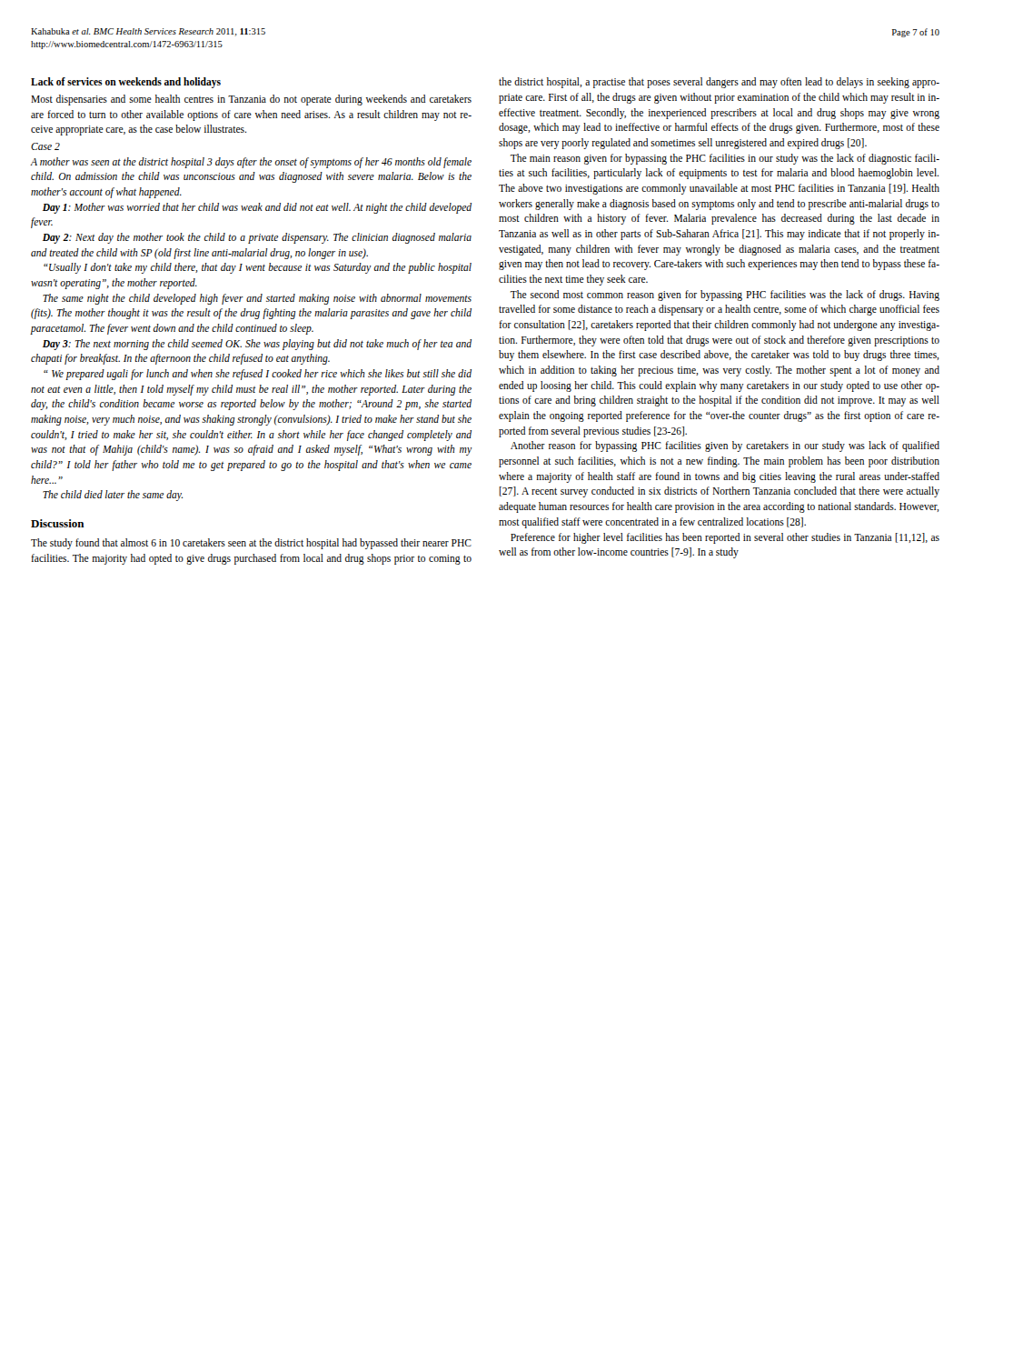Kahabuka et al. BMC Health Services Research 2011, 11:315 http://www.biomedcentral.com/1472-6963/11/315
Page 7 of 10
Lack of services on weekends and holidays
Most dispensaries and some health centres in Tanzania do not operate during weekends and caretakers are forced to turn to other available options of care when need arises. As a result children may not receive appropriate care, as the case below illustrates.
Case 2
A mother was seen at the district hospital 3 days after the onset of symptoms of her 46 months old female child. On admission the child was unconscious and was diagnosed with severe malaria. Below is the mother's account of what happened.
Day 1: Mother was worried that her child was weak and did not eat well. At night the child developed fever.
Day 2: Next day the mother took the child to a private dispensary. The clinician diagnosed malaria and treated the child with SP (old first line anti-malarial drug, no longer in use).
“Usually I don't take my child there, that day I went because it was Saturday and the public hospital wasn't operating”, the mother reported.
The same night the child developed high fever and started making noise with abnormal movements (fits). The mother thought it was the result of the drug fighting the malaria parasites and gave her child paracetamol. The fever went down and the child continued to sleep.
Day 3: The next morning the child seemed OK. She was playing but did not take much of her tea and chapati for breakfast. In the afternoon the child refused to eat anything.
“ We prepared ugali for lunch and when she refused I cooked her rice which she likes but still she did not eat even a little, then I told myself my child must be real ill”, the mother reported. Later during the day, the child's condition became worse as reported below by the mother; “Around 2 pm, she started making noise, very much noise, and was shaking strongly (convulsions). I tried to make her stand but she couldn't, I tried to make her sit, she couldn't either. In a short while her face changed completely and was not that of Mahija (child's name). I was so afraid and I asked myself, “What's wrong with my child?” I told her father who told me to get prepared to go to the hospital and that's when we came here...”
The child died later the same day.
Discussion
The study found that almost 6 in 10 caretakers seen at the district hospital had bypassed their nearer PHC facilities. The majority had opted to give drugs purchased from local and drug shops prior to coming to the district hospital, a practise that poses several dangers and may often lead to delays in seeking appropriate care. First of all, the drugs are given without prior examination of the child which may result in ineffective treatment. Secondly, the inexperienced prescribers at local and drug shops may give wrong dosage, which may lead to ineffective or harmful effects of the drugs given. Furthermore, most of these shops are very poorly regulated and sometimes sell unregistered and expired drugs [20].
The main reason given for bypassing the PHC facilities in our study was the lack of diagnostic facilities at such facilities, particularly lack of equipments to test for malaria and blood haemoglobin level. The above two investigations are commonly unavailable at most PHC facilities in Tanzania [19]. Health workers generally make a diagnosis based on symptoms only and tend to prescribe anti-malarial drugs to most children with a history of fever. Malaria prevalence has decreased during the last decade in Tanzania as well as in other parts of Sub-Saharan Africa [21]. This may indicate that if not properly investigated, many children with fever may wrongly be diagnosed as malaria cases, and the treatment given may then not lead to recovery. Care-takers with such experiences may then tend to bypass these facilities the next time they seek care.
The second most common reason given for bypassing PHC facilities was the lack of drugs. Having travelled for some distance to reach a dispensary or a health centre, some of which charge unofficial fees for consultation [22], caretakers reported that their children commonly had not undergone any investigation. Furthermore, they were often told that drugs were out of stock and therefore given prescriptions to buy them elsewhere. In the first case described above, the caretaker was told to buy drugs three times, which in addition to taking her precious time, was very costly. The mother spent a lot of money and ended up loosing her child. This could explain why many caretakers in our study opted to use other options of care and bring children straight to the hospital if the condition did not improve. It may as well explain the ongoing reported preference for the “over-the counter drugs” as the first option of care reported from several previous studies [23-26].
Another reason for bypassing PHC facilities given by caretakers in our study was lack of qualified personnel at such facilities, which is not a new finding. The main problem has been poor distribution where a majority of health staff are found in towns and big cities leaving the rural areas under-staffed [27]. A recent survey conducted in six districts of Northern Tanzania concluded that there were actually adequate human resources for health care provision in the area according to national standards. However, most qualified staff were concentrated in a few centralized locations [28].
Preference for higher level facilities has been reported in several other studies in Tanzania [11,12], as well as from other low-income countries [7-9]. In a study